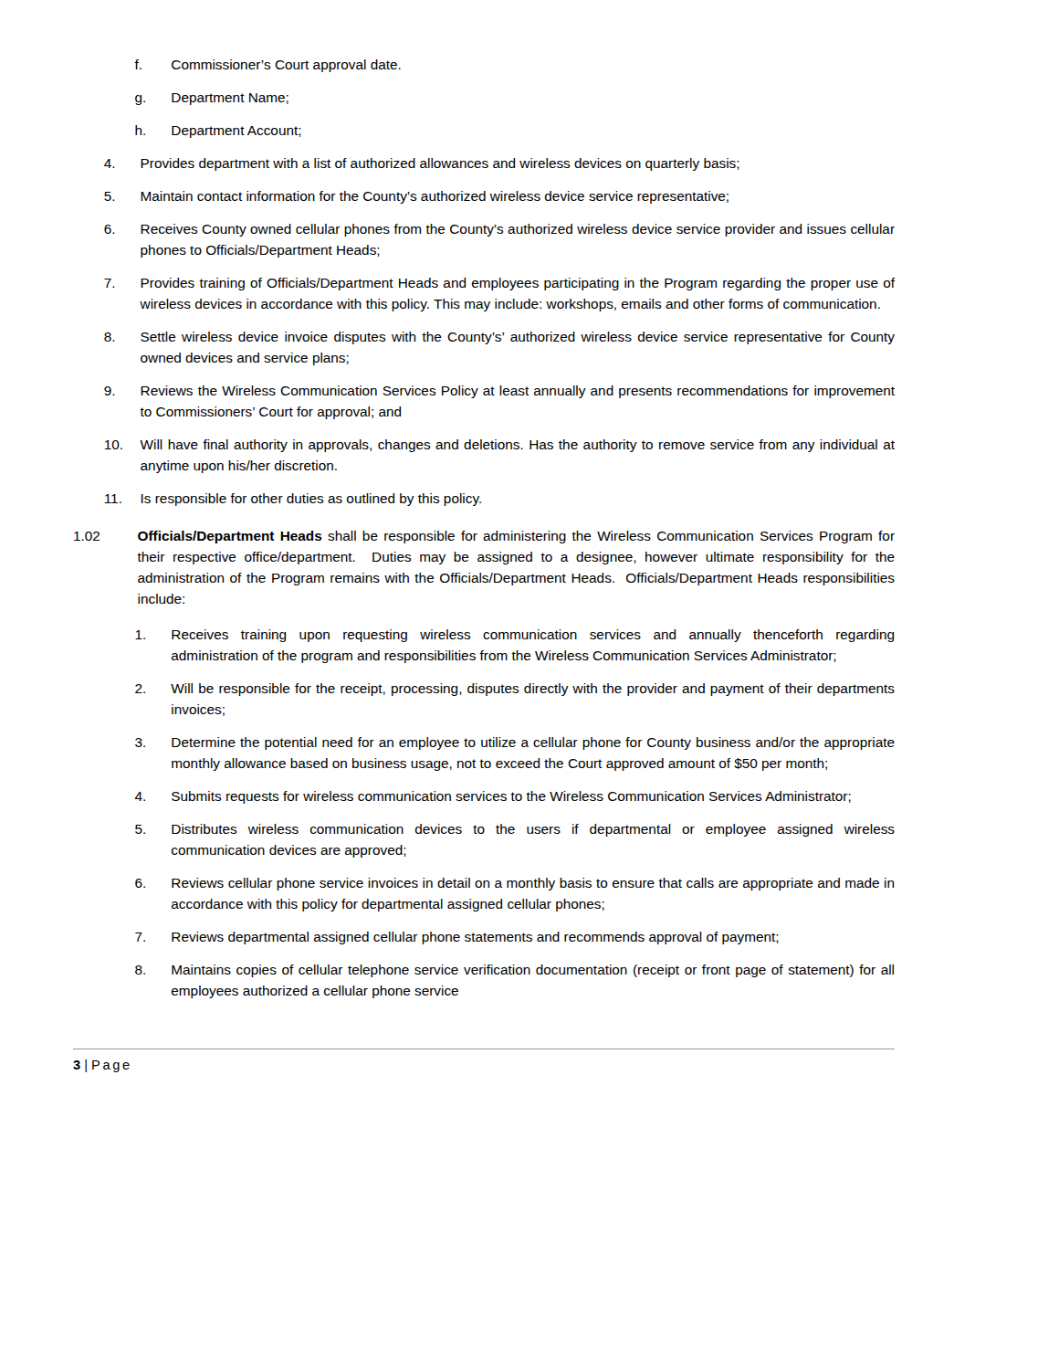f. Commissioner’s Court approval date.
g. Department Name;
h. Department Account;
4. Provides department with a list of authorized allowances and wireless devices on quarterly basis;
5. Maintain contact information for the County’s authorized wireless device service representative;
6. Receives County owned cellular phones from the County’s authorized wireless device service provider and issues cellular phones to Officials/Department Heads;
7. Provides training of Officials/Department Heads and employees participating in the Program regarding the proper use of wireless devices in accordance with this policy. This may include: workshops, emails and other forms of communication.
8. Settle wireless device invoice disputes with the County’s’ authorized wireless device service representative for County owned devices and service plans;
9. Reviews the Wireless Communication Services Policy at least annually and presents recommendations for improvement to Commissioners’ Court for approval; and
10. Will have final authority in approvals, changes and deletions. Has the authority to remove service from any individual at anytime upon his/her discretion.
11. Is responsible for other duties as outlined by this policy.
1.02 Officials/Department Heads shall be responsible for administering the Wireless Communication Services Program for their respective office/department. Duties may be assigned to a designee, however ultimate responsibility for the administration of the Program remains with the Officials/Department Heads. Officials/Department Heads responsibilities include:
1. Receives training upon requesting wireless communication services and annually thenceforth regarding administration of the program and responsibilities from the Wireless Communication Services Administrator;
2. Will be responsible for the receipt, processing, disputes directly with the provider and payment of their departments invoices;
3. Determine the potential need for an employee to utilize a cellular phone for County business and/or the appropriate monthly allowance based on business usage, not to exceed the Court approved amount of $50 per month;
4. Submits requests for wireless communication services to the Wireless Communication Services Administrator;
5. Distributes wireless communication devices to the users if departmental or employee assigned wireless communication devices are approved;
6. Reviews cellular phone service invoices in detail on a monthly basis to ensure that calls are appropriate and made in accordance with this policy for departmental assigned cellular phones;
7. Reviews departmental assigned cellular phone statements and recommends approval of payment;
8. Maintains copies of cellular telephone service verification documentation (receipt or front page of statement) for all employees authorized a cellular phone service
3 | Page